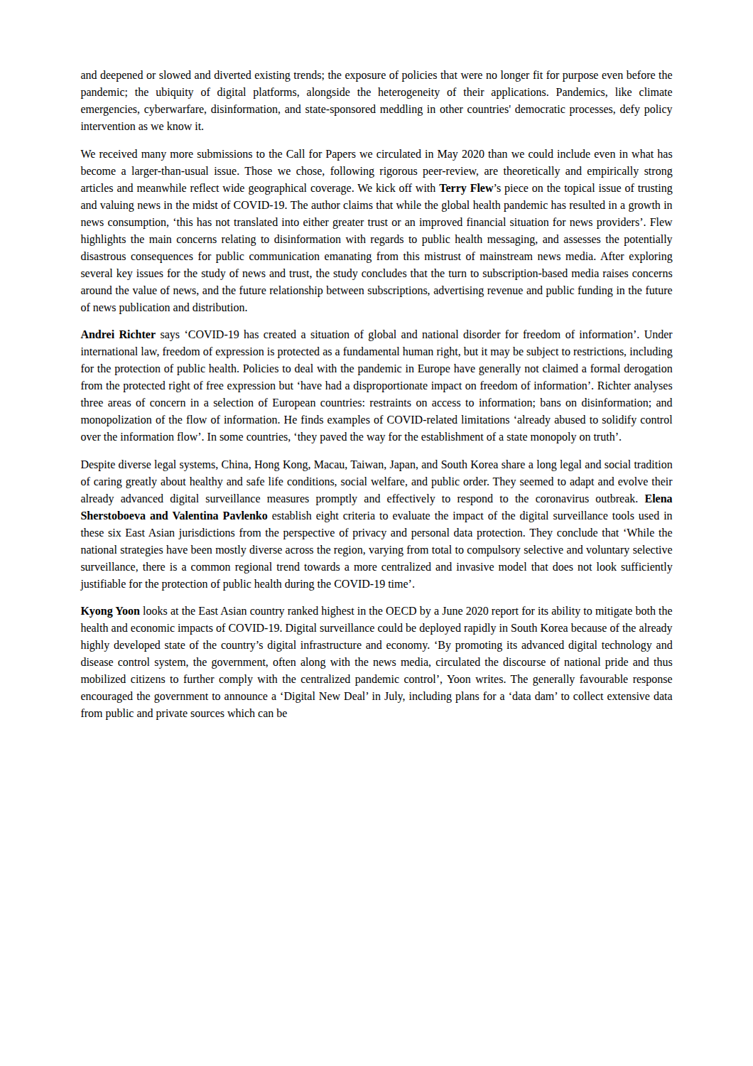and deepened or slowed and diverted existing trends; the exposure of policies that were no longer fit for purpose even before the pandemic; the ubiquity of digital platforms, alongside the heterogeneity of their applications. Pandemics, like climate emergencies, cyberwarfare, disinformation, and state-sponsored meddling in other countries' democratic processes, defy policy intervention as we know it.
We received many more submissions to the Call for Papers we circulated in May 2020 than we could include even in what has become a larger-than-usual issue. Those we chose, following rigorous peer-review, are theoretically and empirically strong articles and meanwhile reflect wide geographical coverage. We kick off with Terry Flew’s piece on the topical issue of trusting and valuing news in the midst of COVID-19. The author claims that while the global health pandemic has resulted in a growth in news consumption, ‘this has not translated into either greater trust or an improved financial situation for news providers’. Flew highlights the main concerns relating to disinformation with regards to public health messaging, and assesses the potentially disastrous consequences for public communication emanating from this mistrust of mainstream news media. After exploring several key issues for the study of news and trust, the study concludes that the turn to subscription-based media raises concerns around the value of news, and the future relationship between subscriptions, advertising revenue and public funding in the future of news publication and distribution.
Andrei Richter says ‘COVID-19 has created a situation of global and national disorder for freedom of information’. Under international law, freedom of expression is protected as a fundamental human right, but it may be subject to restrictions, including for the protection of public health. Policies to deal with the pandemic in Europe have generally not claimed a formal derogation from the protected right of free expression but ‘have had a disproportionate impact on freedom of information’. Richter analyses three areas of concern in a selection of European countries: restraints on access to information; bans on disinformation; and monopolization of the flow of information. He finds examples of COVID-related limitations ‘already abused to solidify control over the information flow’. In some countries, ‘they paved the way for the establishment of a state monopoly on truth’.
Despite diverse legal systems, China, Hong Kong, Macau, Taiwan, Japan, and South Korea share a long legal and social tradition of caring greatly about healthy and safe life conditions, social welfare, and public order. They seemed to adapt and evolve their already advanced digital surveillance measures promptly and effectively to respond to the coronavirus outbreak. Elena Sherstoboeva and Valentina Pavlenko establish eight criteria to evaluate the impact of the digital surveillance tools used in these six East Asian jurisdictions from the perspective of privacy and personal data protection. They conclude that ‘While the national strategies have been mostly diverse across the region, varying from total to compulsory selective and voluntary selective surveillance, there is a common regional trend towards a more centralized and invasive model that does not look sufficiently justifiable for the protection of public health during the COVID-19 time’.
Kyong Yoon looks at the East Asian country ranked highest in the OECD by a June 2020 report for its ability to mitigate both the health and economic impacts of COVID-19. Digital surveillance could be deployed rapidly in South Korea because of the already highly developed state of the country’s digital infrastructure and economy. ‘By promoting its advanced digital technology and disease control system, the government, often along with the news media, circulated the discourse of national pride and thus mobilized citizens to further comply with the centralized pandemic control’, Yoon writes. The generally favourable response encouraged the government to announce a ‘Digital New Deal’ in July, including plans for a ‘data dam’ to collect extensive data from public and private sources which can be